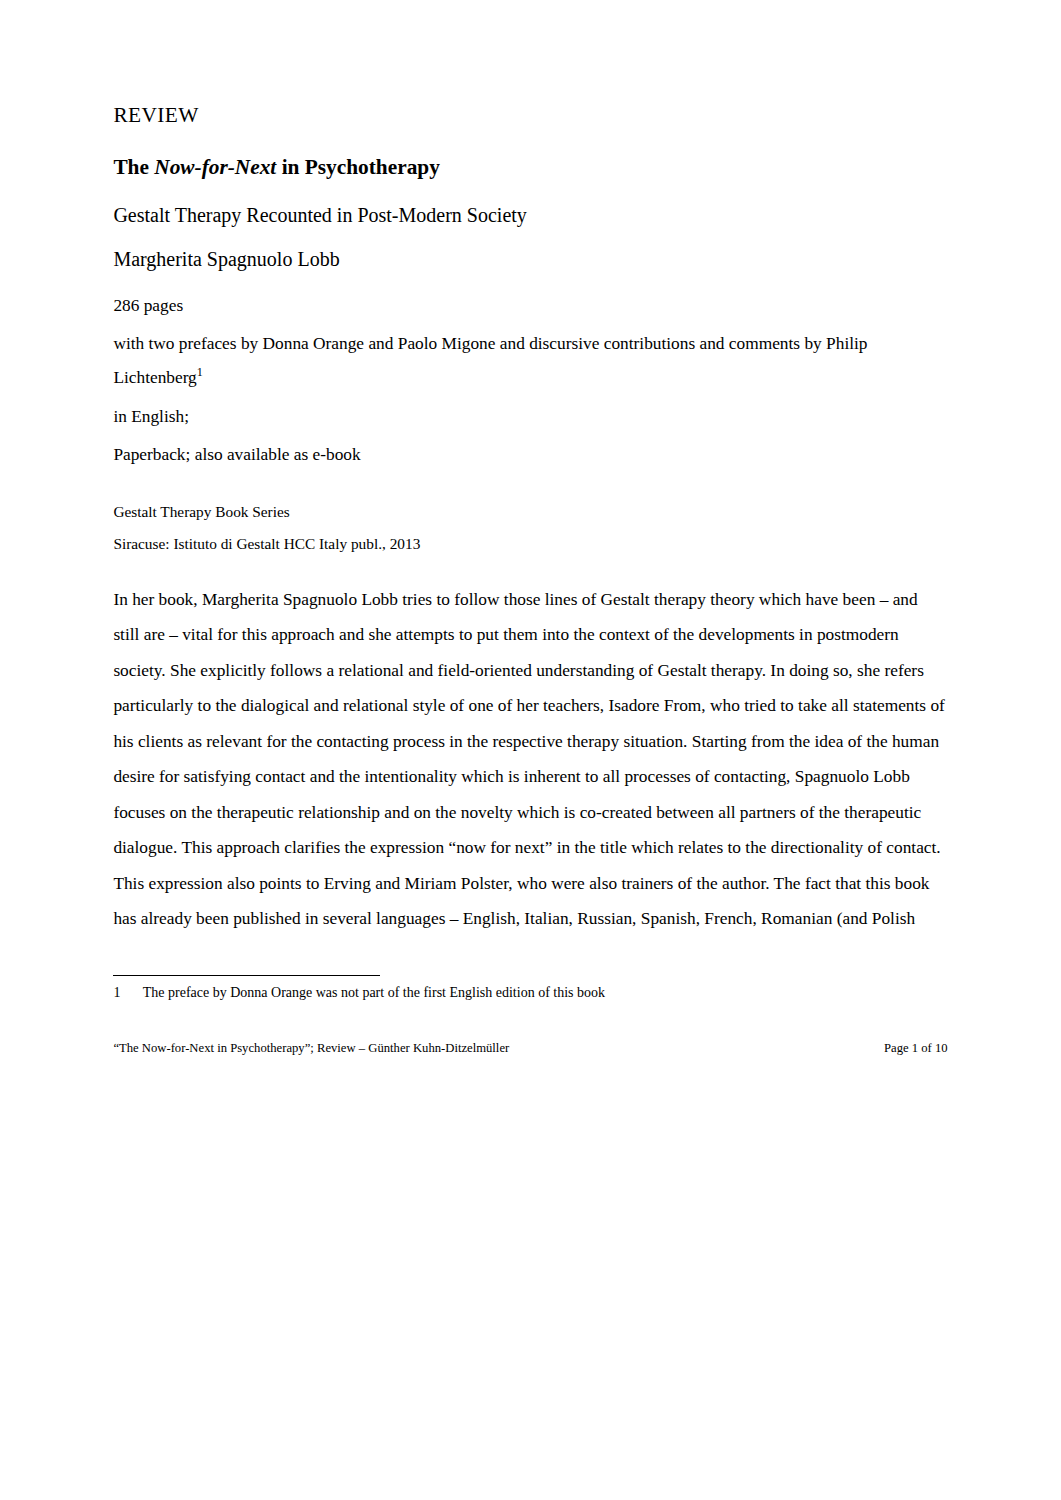REVIEW
The Now-for-Next in Psychotherapy
Gestalt Therapy Recounted in Post-Modern Society
Margherita Spagnuolo Lobb
286 pages
with two prefaces by Donna Orange and Paolo Migone and discursive contributions and comments by Philip Lichtenberg1
in English;
Paperback; also available as e-book
Gestalt Therapy Book Series
Siracuse: Istituto di Gestalt HCC Italy publ., 2013
In her book, Margherita Spagnuolo Lobb tries to follow those lines of Gestalt therapy theory which have been – and still are – vital for this approach and she attempts to put them into the context of the developments in postmodern society. She explicitly follows a relational and field-oriented understanding of Gestalt therapy. In doing so, she refers particularly to the dialogical and relational style of one of her teachers, Isadore From, who tried to take all statements of his clients as relevant for the contacting process in the respective therapy situation. Starting from the idea of the human desire for satisfying contact and the intentionality which is inherent to all processes of contacting, Spagnuolo Lobb focuses on the therapeutic relationship and on the novelty which is co-created between all partners of the therapeutic dialogue. This approach clarifies the expression “now for next” in the title which relates to the directionality of contact. This expression also points to Erving and Miriam Polster, who were also trainers of the author. The fact that this book has already been published in several languages – English, Italian, Russian, Spanish, French, Romanian (and Polish
1 The preface by Donna Orange was not part of the first English edition of this book
“The Now-for-Next in Psychotherapy”; Review – Günther Kuhn-Ditzelmüller Page 1 of 10